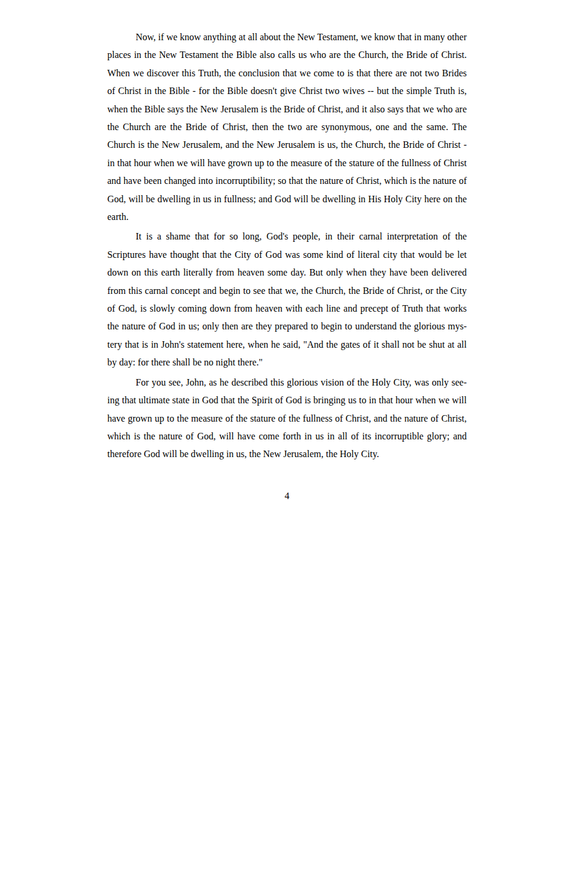Now, if we know anything at all about the New Testament, we know that in many other places in the New Testament the Bible also calls us who are the Church, the Bride of Christ. When we discover this Truth, the conclusion that we come to is that there are not two Brides of Christ in the Bible - for the Bible doesn't give Christ two wives -- but the simple Truth is, when the Bible says the New Jerusalem is the Bride of Christ, and it also says that we who are the Church are the Bride of Christ, then the two are synonymous, one and the same. The Church is the New Jerusalem, and the New Jerusalem is us, the Church, the Bride of Christ - in that hour when we will have grown up to the measure of the stature of the fullness of Christ and have been changed into incorruptibility; so that the nature of Christ, which is the nature of God, will be dwelling in us in fullness; and God will be dwelling in His Holy City here on the earth.
It is a shame that for so long, God's people, in their carnal interpretation of the Scriptures have thought that the City of God was some kind of literal city that would be let down on this earth literally from heaven some day. But only when they have been delivered from this carnal concept and begin to see that we, the Church, the Bride of Christ, or the City of God, is slowly coming down from heaven with each line and precept of Truth that works the nature of God in us; only then are they prepared to begin to understand the glorious mystery that is in John's statement here, when he said, "And the gates of it shall not be shut at all by day: for there shall be no night there."
For you see, John, as he described this glorious vision of the Holy City, was only seeing that ultimate state in God that the Spirit of God is bringing us to in that hour when we will have grown up to the measure of the stature of the fullness of Christ, and the nature of Christ, which is the nature of God, will have come forth in us in all of its incorruptible glory; and therefore God will be dwelling in us, the New Jerusalem, the Holy City.
4